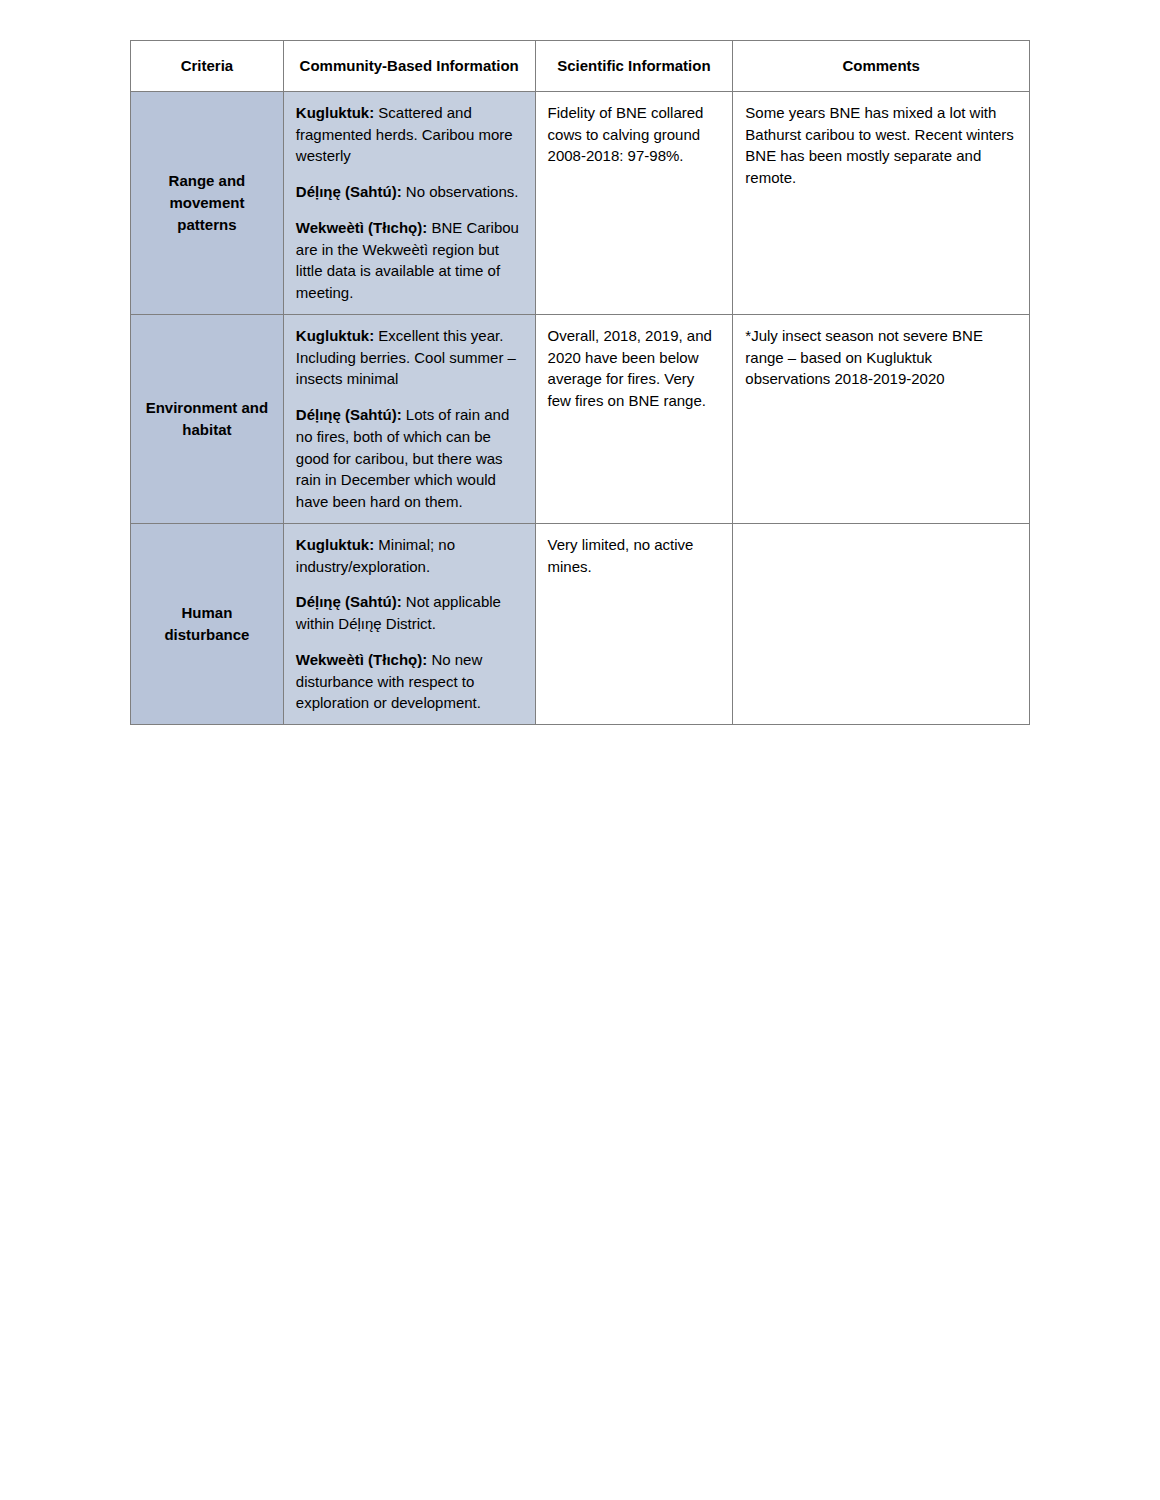| Criteria | Community-Based Information | Scientific Information | Comments |
| --- | --- | --- | --- |
| Range and movement patterns | Kugluktuk: Scattered and fragmented herds. Caribou more westerly Déḷın̨ę (Sahtú): No observations. Wekweètì (Tłıchǫ): BNE Caribou are in the Wekweètì region but little data is available at time of meeting. | Fidelity of BNE collared cows to calving ground 2008-2018: 97-98%. | Some years BNE has mixed a lot with Bathurst caribou to west. Recent winters BNE has been mostly separate and remote. |
| Environment and habitat | Kugluktuk: Excellent this year. Including berries. Cool summer – insects minimal Déḷın̨ę (Sahtú): Lots of rain and no fires, both of which can be good for caribou, but there was rain in December which would have been hard on them. | Overall, 2018, 2019, and 2020 have been below average for fires. Very few fires on BNE range. | *July insect season not severe BNE range – based on Kugluktuk observations 2018-2019-2020 |
| Human disturbance | Kugluktuk: Minimal; no industry/exploration. Déḷın̨ę (Sahtú): Not applicable within Déḷın̨ę District. Wekweètì (Tłıchǫ): No new disturbance with respect to exploration or development. | Very limited, no active mines. | |